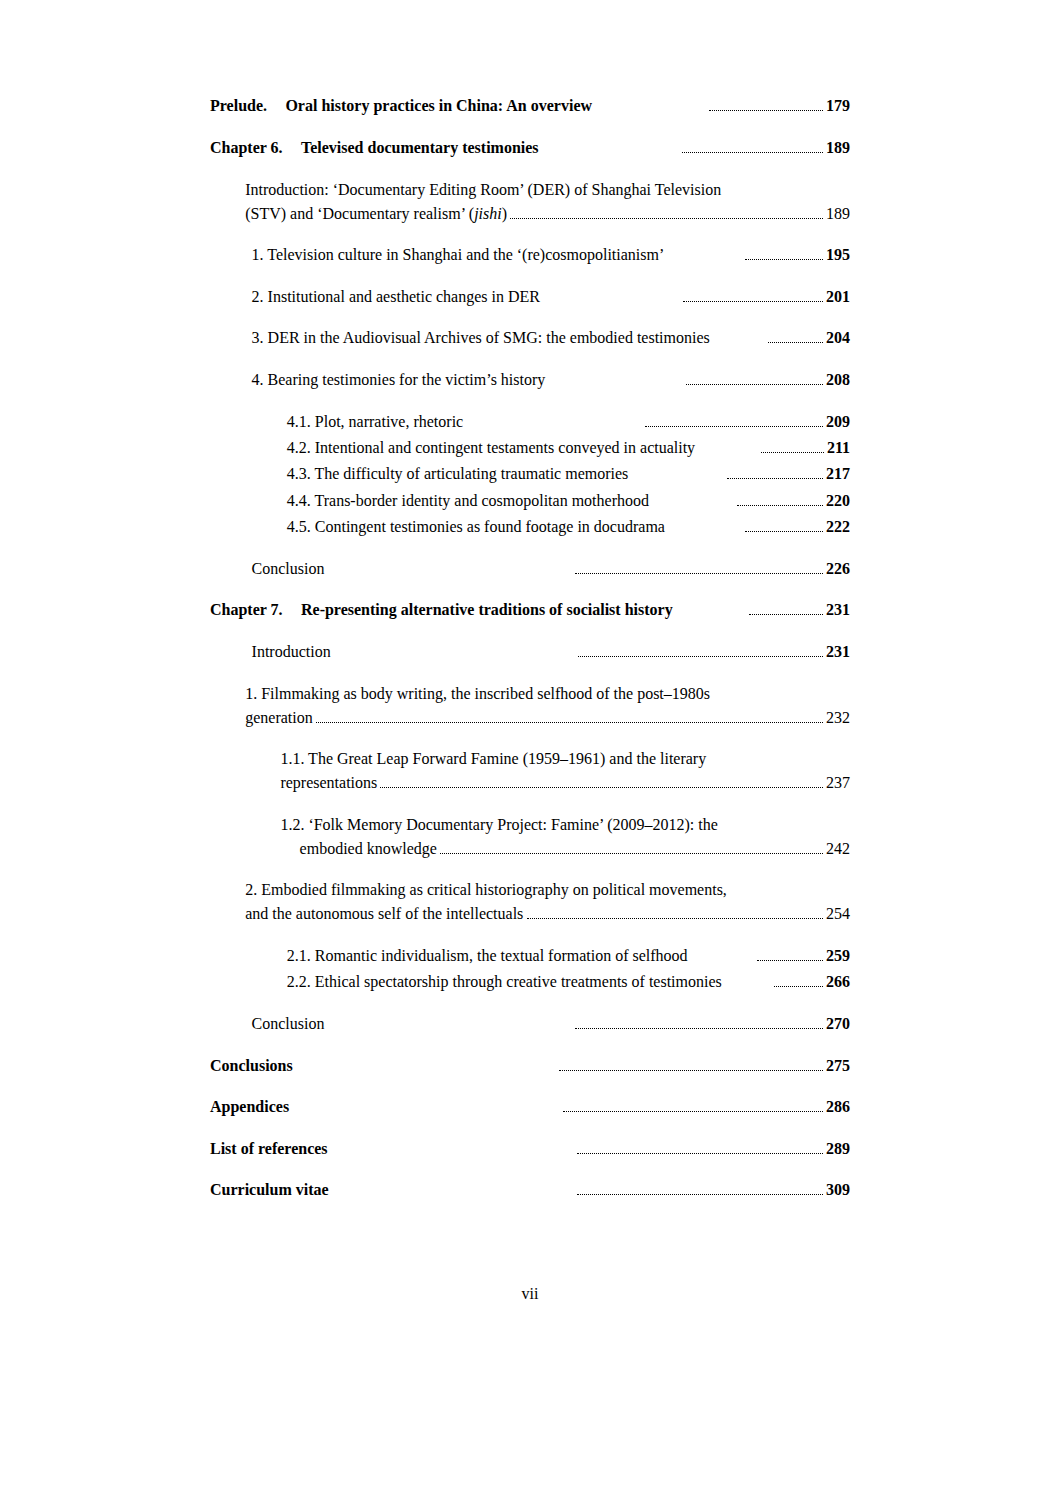Prelude. Oral history practices in China: An overview 179
Chapter 6. Televised documentary testimonies 189
Introduction: ‘Documentary Editing Room’ (DER) of Shanghai Television (STV) and ‘Documentary realism’ (jishi) 189
1. Television culture in Shanghai and the ‘(re)cosmopolitianism’ 195
2. Institutional and aesthetic changes in DER 201
3. DER in the Audiovisual Archives of SMG: the embodied testimonies 204
4. Bearing testimonies for the victim’s history 208
4.1. Plot, narrative, rhetoric 209
4.2. Intentional and contingent testaments conveyed in actuality 211
4.3. The difficulty of articulating traumatic memories 217
4.4. Trans-border identity and cosmopolitan motherhood 220
4.5. Contingent testimonies as found footage in docudrama 222
Conclusion 226
Chapter 7. Re-presenting alternative traditions of socialist history 231
Introduction 231
1. Filmmaking as body writing, the inscribed selfhood of the post–1980s generation 232
1.1. The Great Leap Forward Famine (1959–1961) and the literary representations 237
1.2. ‘Folk Memory Documentary Project: Famine’ (2009–2012): the embodied knowledge 242
2. Embodied filmmaking as critical historiography on political movements, and the autonomous self of the intellectuals 254
2.1. Romantic individualism, the textual formation of selfhood 259
2.2. Ethical spectatorship through creative treatments of testimonies 266
Conclusion 270
Conclusions 275
Appendices 286
List of references 289
Curriculum vitae 309
vii